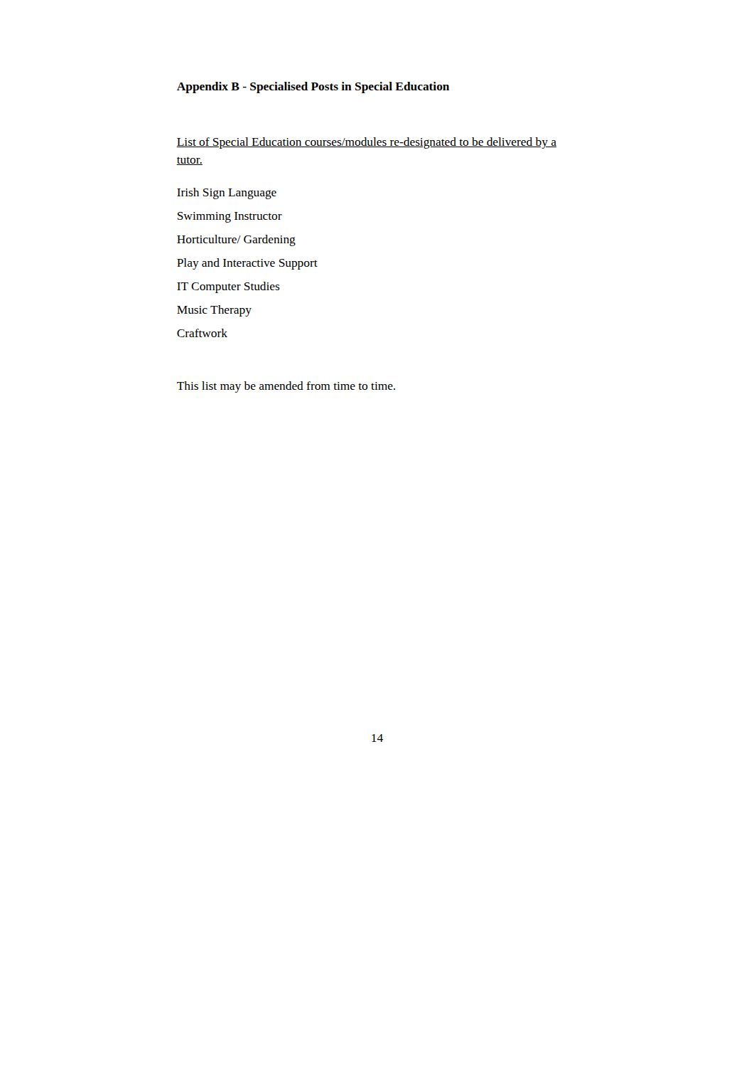Appendix B - Specialised Posts in Special Education
List of Special Education courses/modules re-designated to be delivered by a tutor.
Irish Sign Language
Swimming Instructor
Horticulture/ Gardening
Play and Interactive Support
IT Computer Studies
Music Therapy
Craftwork
This list may be amended from time to time.
14